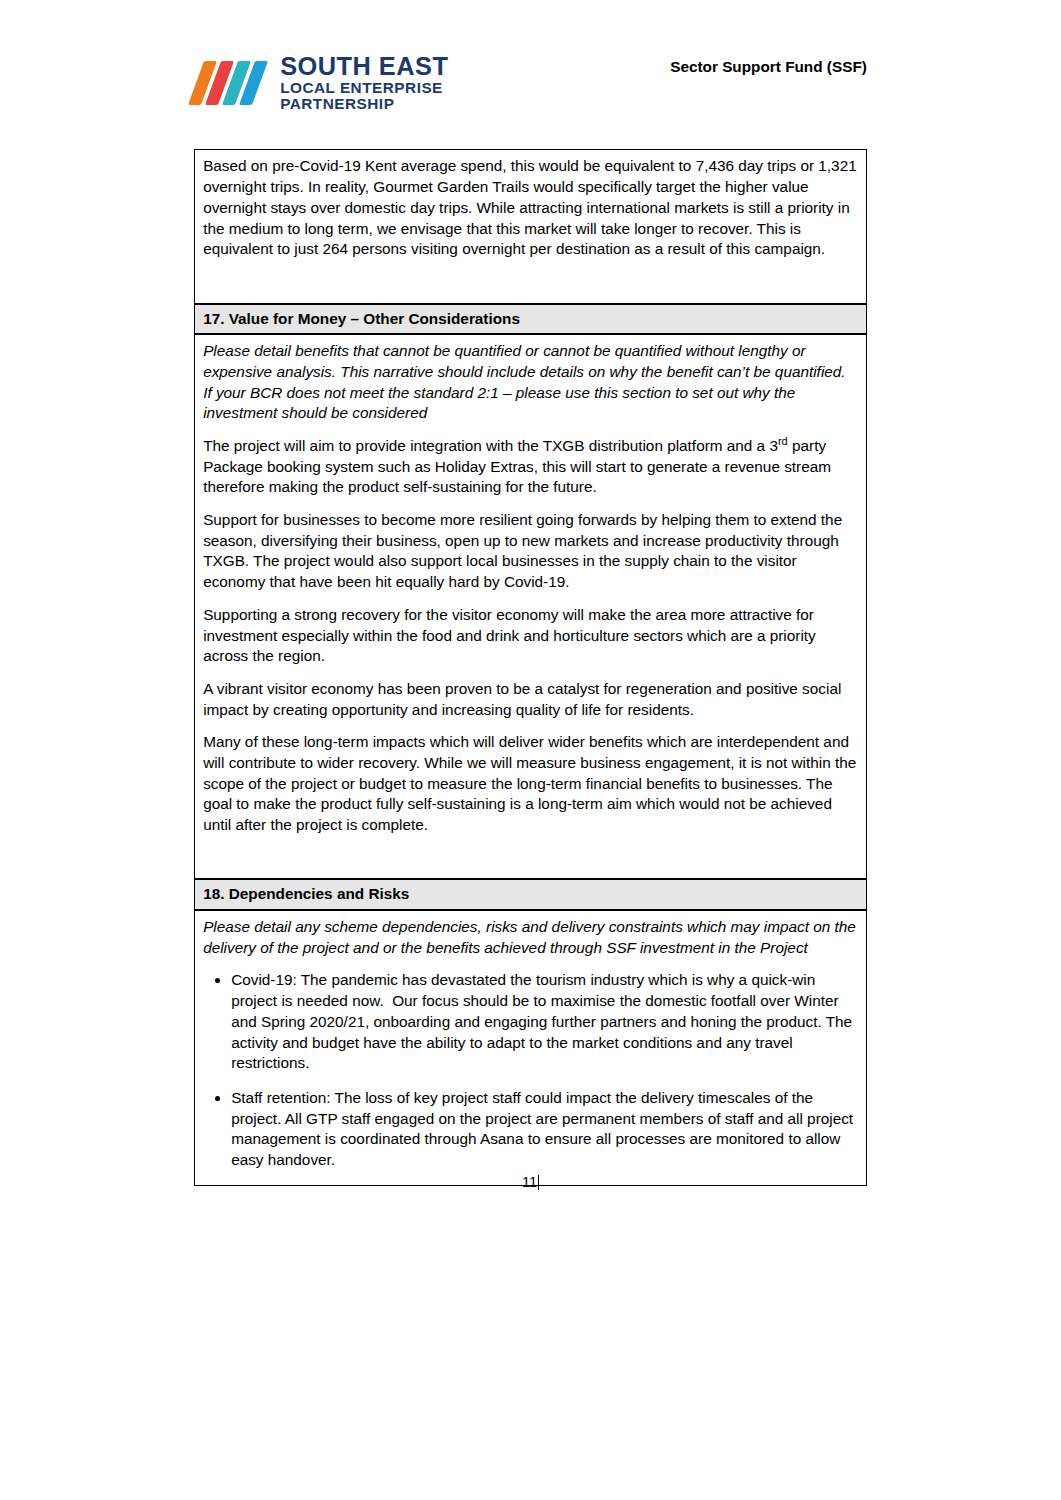SOUTH EAST
LOCAL ENTERPRISE
PARTNERSHIP
Sector Support Fund (SSF)
Based on pre-Covid-19 Kent average spend, this would be equivalent to 7,436 day trips or 1,321 overnight trips. In reality, Gourmet Garden Trails would specifically target the higher value overnight stays over domestic day trips. While attracting international markets is still a priority in the medium to long term, we envisage that this market will take longer to recover. This is equivalent to just 264 persons visiting overnight per destination as a result of this campaign.
17. Value for Money – Other Considerations
Please detail benefits that cannot be quantified or cannot be quantified without lengthy or expensive analysis. This narrative should include details on why the benefit can’t be quantified. If your BCR does not meet the standard 2:1 – please use this section to set out why the investment should be considered
The project will aim to provide integration with the TXGB distribution platform and a 3rd party Package booking system such as Holiday Extras, this will start to generate a revenue stream therefore making the product self-sustaining for the future.
Support for businesses to become more resilient going forwards by helping them to extend the season, diversifying their business, open up to new markets and increase productivity through TXGB. The project would also support local businesses in the supply chain to the visitor economy that have been hit equally hard by Covid-19.
Supporting a strong recovery for the visitor economy will make the area more attractive for investment especially within the food and drink and horticulture sectors which are a priority across the region.
A vibrant visitor economy has been proven to be a catalyst for regeneration and positive social impact by creating opportunity and increasing quality of life for residents.
Many of these long-term impacts which will deliver wider benefits which are interdependent and will contribute to wider recovery. While we will measure business engagement, it is not within the scope of the project or budget to measure the long-term financial benefits to businesses. The goal to make the product fully self-sustaining is a long-term aim which would not be achieved until after the project is complete.
18. Dependencies and Risks
Please detail any scheme dependencies, risks and delivery constraints which may impact on the delivery of the project and or the benefits achieved through SSF investment in the Project
Covid-19: The pandemic has devastated the tourism industry which is why a quick-win project is needed now. Our focus should be to maximise the domestic footfall over Winter and Spring 2020/21, onboarding and engaging further partners and honing the product. The activity and budget have the ability to adapt to the market conditions and any travel restrictions.
Staff retention: The loss of key project staff could impact the delivery timescales of the project. All GTP staff engaged on the project are permanent members of staff and all project management is coordinated through Asana to ensure all processes are monitored to allow easy handover.
11